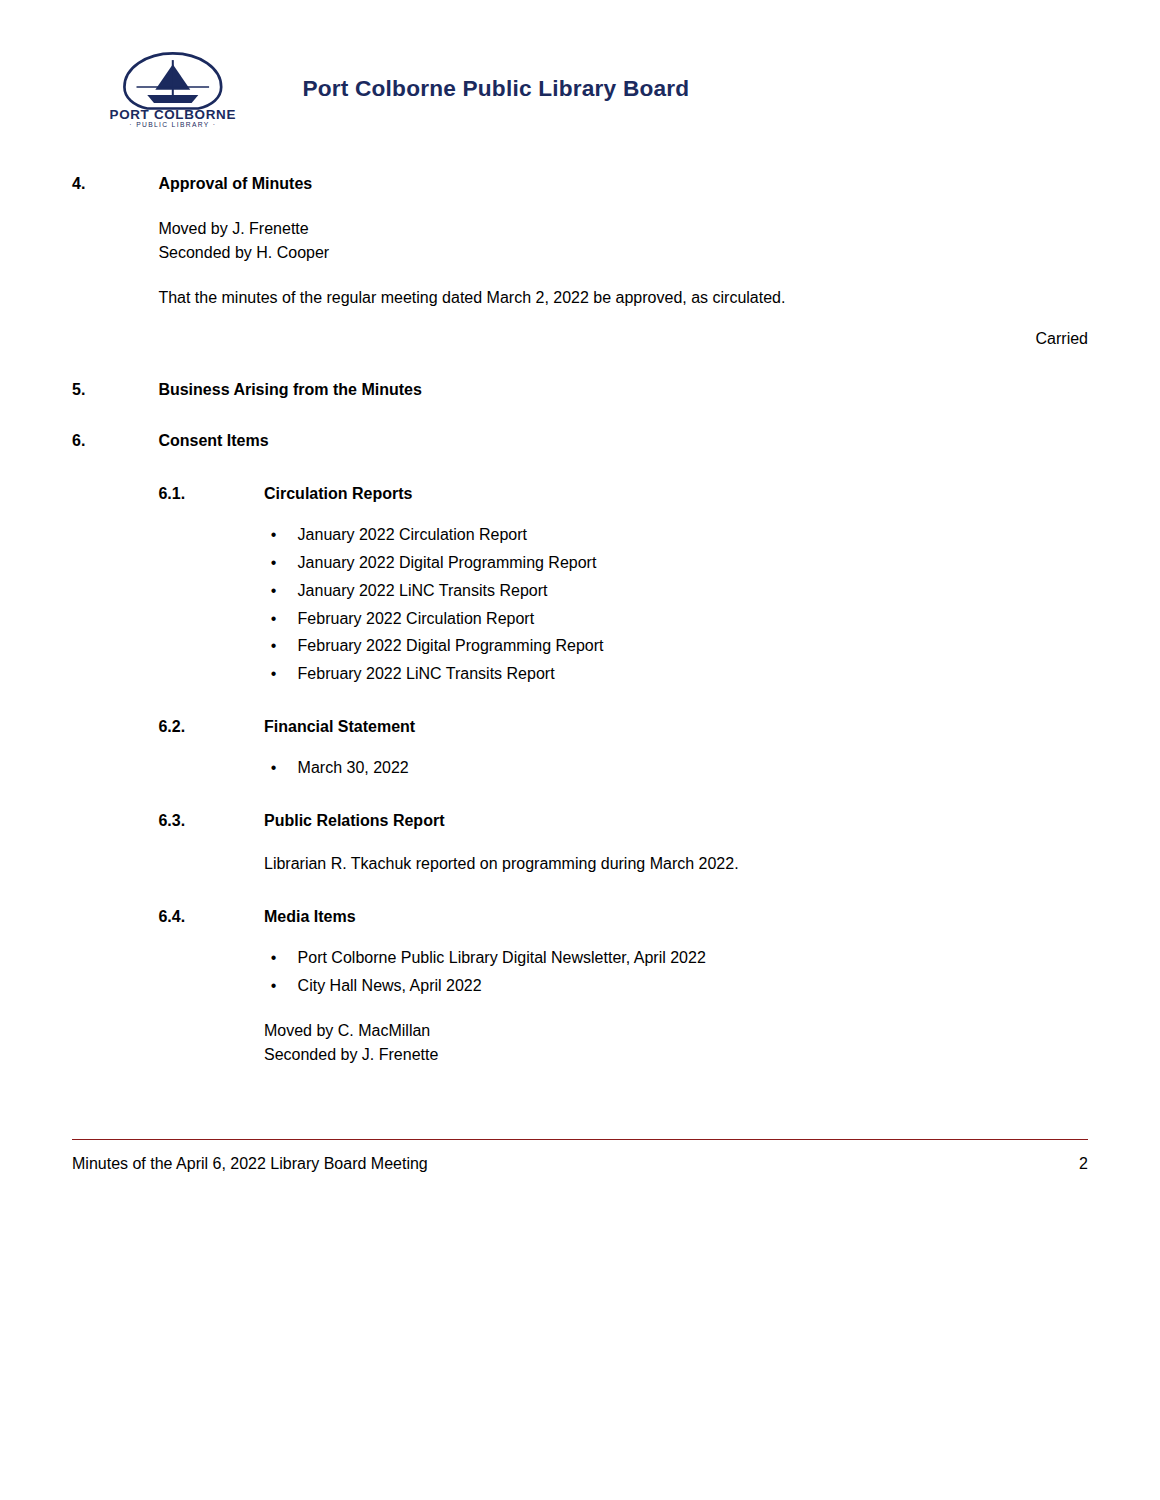PORT COLBORNE · PUBLIC LIBRARY ·
Port Colborne Public Library Board
4.
Approval of Minutes
Moved by J. Frenette
Seconded by H. Cooper
That the minutes of the regular meeting dated March 2, 2022 be approved, as circulated.
Carried
5.
Business Arising from the Minutes
6.
Consent Items
6.1.
Circulation Reports
January 2022 Circulation Report
January 2022 Digital Programming Report
January 2022 LiNC Transits Report
February 2022 Circulation Report
February 2022 Digital Programming Report
February 2022 LiNC Transits Report
6.2.
Financial Statement
March 30, 2022
6.3.
Public Relations Report
Librarian R. Tkachuk reported on programming during March 2022.
6.4.
Media Items
Port Colborne Public Library Digital Newsletter, April 2022
City Hall News, April 2022
Moved by C. MacMillan
Seconded by J. Frenette
Minutes of the April 6, 2022 Library Board Meeting
2